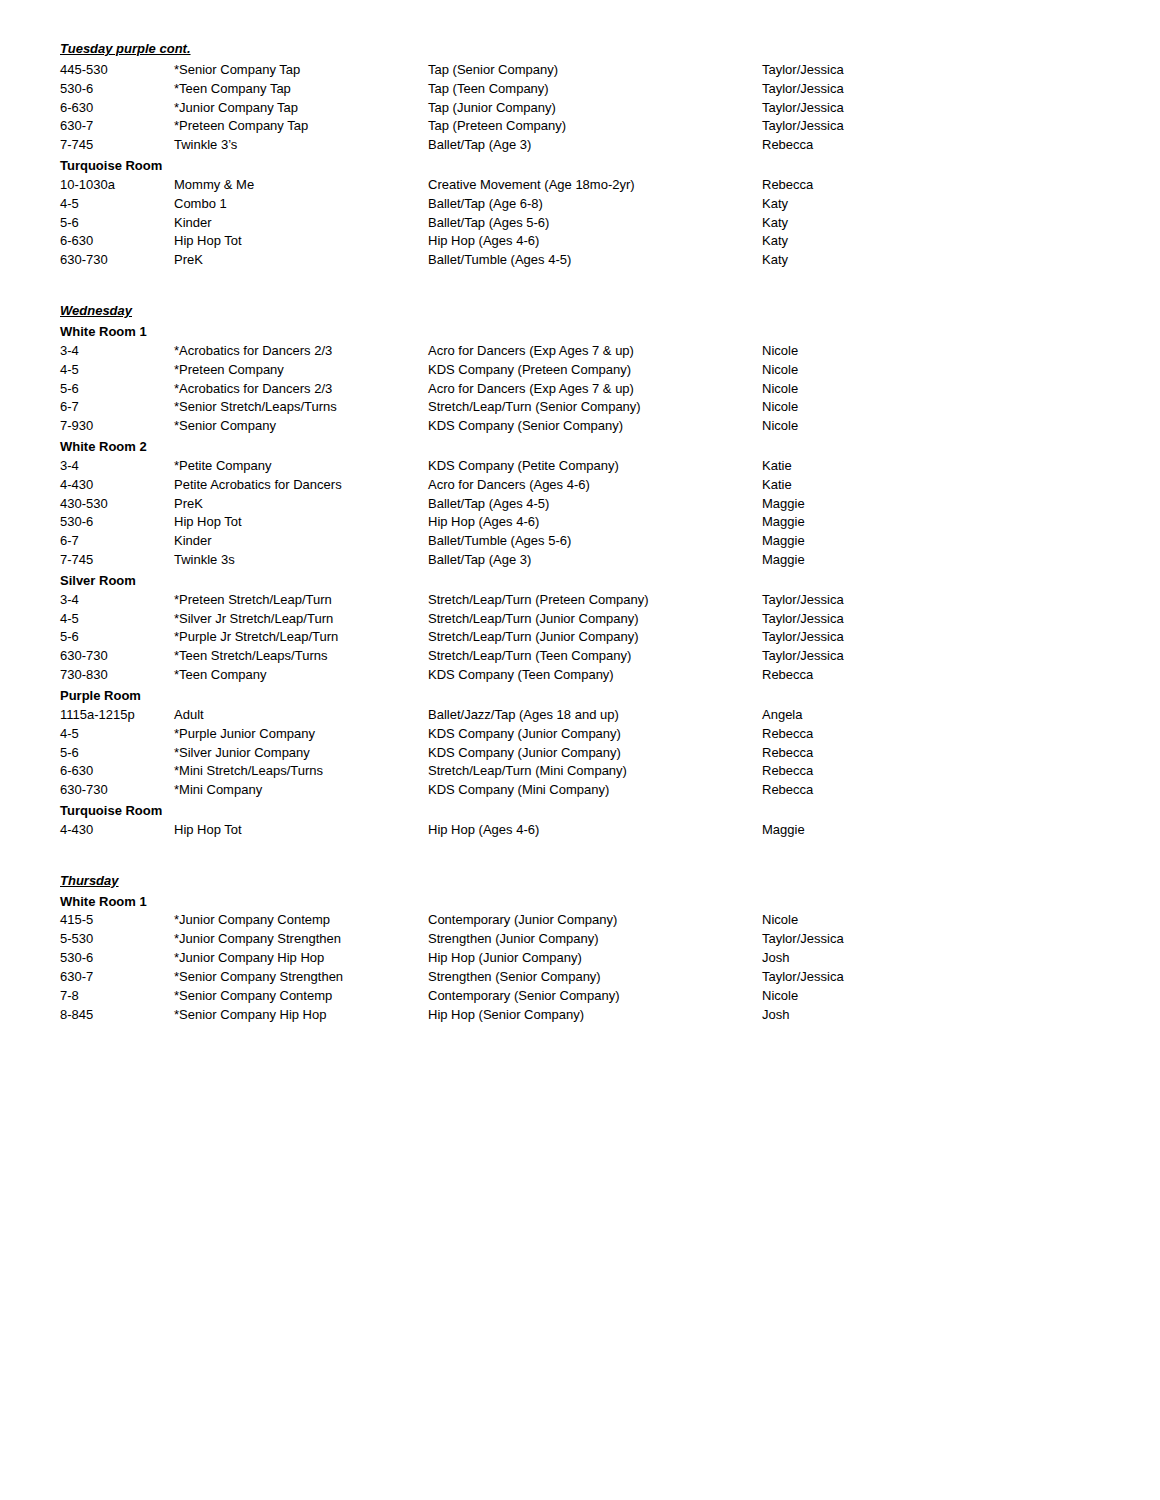Tuesday purple cont.
| 445-530 | *Senior Company Tap | Tap (Senior Company) | Taylor/Jessica |
| 530-6 | *Teen Company Tap | Tap (Teen Company) | Taylor/Jessica |
| 6-630 | *Junior Company Tap | Tap (Junior Company) | Taylor/Jessica |
| 630-7 | *Preteen Company Tap | Tap (Preteen Company) | Taylor/Jessica |
| 7-745 | Twinkle 3’s | Ballet/Tap (Age 3) | Rebecca |
Turquoise Room
| 10-1030a | Mommy & Me | Creative Movement (Age 18mo-2yr) | Rebecca |
| 4-5 | Combo 1 | Ballet/Tap (Age 6-8) | Katy |
| 5-6 | Kinder | Ballet/Tap (Ages 5-6) | Katy |
| 6-630 | Hip Hop Tot | Hip Hop (Ages 4-6) | Katy |
| 630-730 | PreK | Ballet/Tumble (Ages 4-5) | Katy |
Wednesday
White Room 1
| 3-4 | *Acrobatics for Dancers 2/3 | Acro for Dancers (Exp Ages 7 & up) | Nicole |
| 4-5 | *Preteen Company | KDS Company (Preteen Company) | Nicole |
| 5-6 | *Acrobatics for Dancers 2/3 | Acro for Dancers (Exp Ages 7 & up) | Nicole |
| 6-7 | *Senior Stretch/Leaps/Turns | Stretch/Leap/Turn (Senior Company) | Nicole |
| 7-930 | *Senior Company | KDS Company (Senior Company) | Nicole |
White Room 2
| 3-4 | *Petite Company | KDS Company (Petite Company) | Katie |
| 4-430 | Petite Acrobatics for Dancers | Acro for Dancers (Ages 4-6) | Katie |
| 430-530 | PreK | Ballet/Tap (Ages 4-5) | Maggie |
| 530-6 | Hip Hop Tot | Hip Hop (Ages 4-6) | Maggie |
| 6-7 | Kinder | Ballet/Tumble (Ages 5-6) | Maggie |
| 7-745 | Twinkle 3s | Ballet/Tap (Age 3) | Maggie |
Silver Room
| 3-4 | *Preteen Stretch/Leap/Turn | Stretch/Leap/Turn (Preteen Company) | Taylor/Jessica |
| 4-5 | *Silver Jr Stretch/Leap/Turn | Stretch/Leap/Turn (Junior Company) | Taylor/Jessica |
| 5-6 | *Purple Jr Stretch/Leap/Turn | Stretch/Leap/Turn (Junior Company) | Taylor/Jessica |
| 630-730 | *Teen Stretch/Leaps/Turns | Stretch/Leap/Turn (Teen Company) | Taylor/Jessica |
| 730-830 | *Teen Company | KDS Company (Teen Company) | Rebecca |
Purple Room
| 1115a-1215p | Adult | Ballet/Jazz/Tap (Ages 18 and up) | Angela |
| 4-5 | *Purple Junior Company | KDS Company (Junior Company) | Rebecca |
| 5-6 | *Silver Junior Company | KDS Company (Junior Company) | Rebecca |
| 6-630 | *Mini Stretch/Leaps/Turns | Stretch/Leap/Turn (Mini Company) | Rebecca |
| 630-730 | *Mini Company | KDS Company (Mini Company) | Rebecca |
Turquoise Room
| 4-430 | Hip Hop Tot | Hip Hop (Ages 4-6) | Maggie |
Thursday
White Room 1
| 415-5 | *Junior Company Contemp | Contemporary (Junior Company) | Nicole |
| 5-530 | *Junior Company Strengthen | Strengthen (Junior Company) | Taylor/Jessica |
| 530-6 | *Junior Company Hip Hop | Hip Hop (Junior Company) | Josh |
| 630-7 | *Senior Company Strengthen | Strengthen (Senior Company) | Taylor/Jessica |
| 7-8 | *Senior Company Contemp | Contemporary (Senior Company) | Nicole |
| 8-845 | *Senior Company Hip Hop | Hip Hop (Senior Company) | Josh |